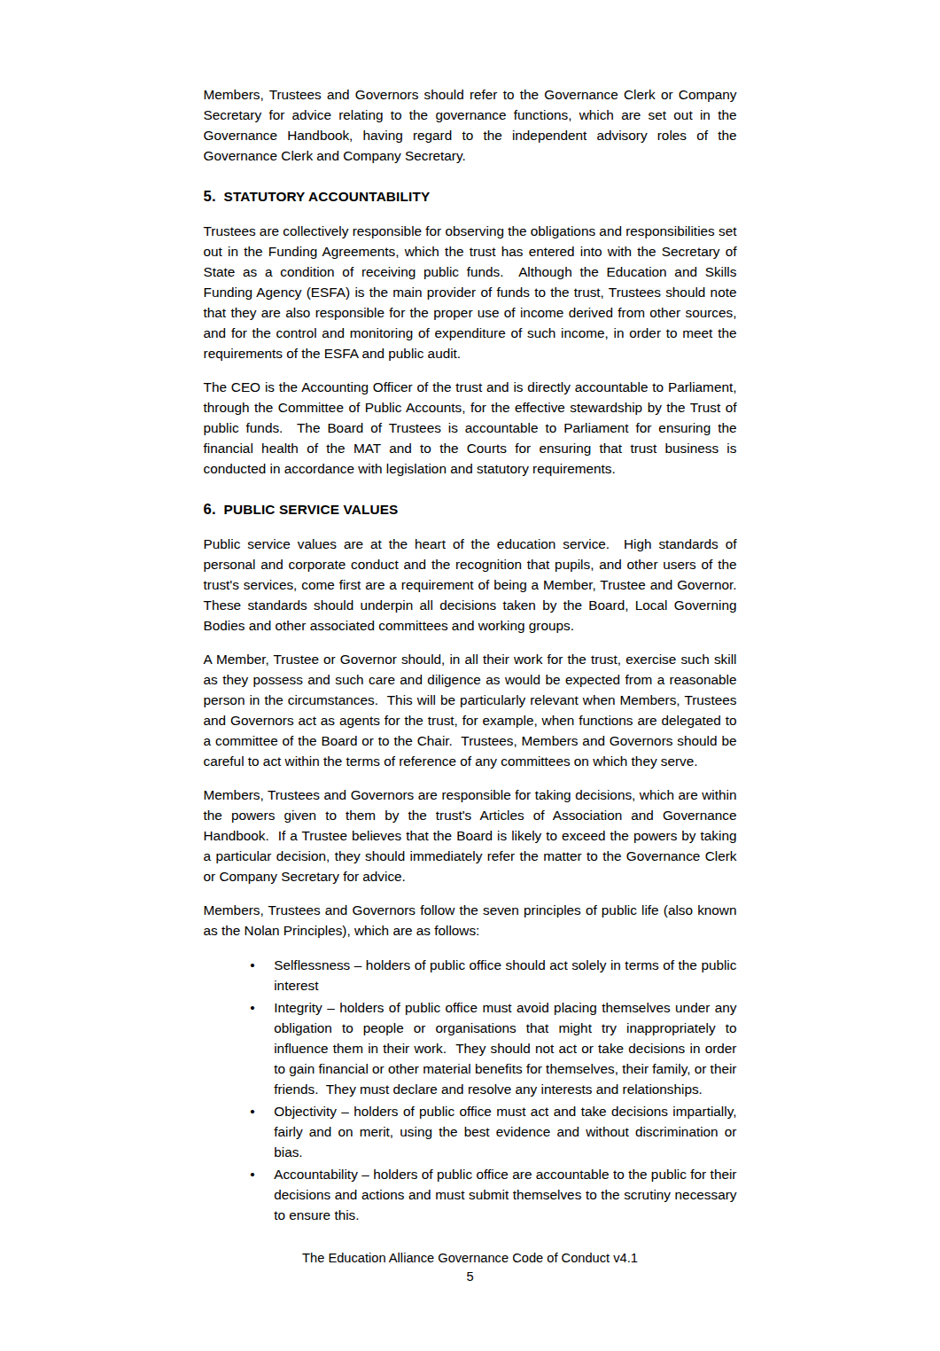Members, Trustees and Governors should refer to the Governance Clerk or Company Secretary for advice relating to the governance functions, which are set out in the Governance Handbook, having regard to the independent advisory roles of the Governance Clerk and Company Secretary.
5. Statutory Accountability
Trustees are collectively responsible for observing the obligations and responsibilities set out in the Funding Agreements, which the trust has entered into with the Secretary of State as a condition of receiving public funds. Although the Education and Skills Funding Agency (ESFA) is the main provider of funds to the trust, Trustees should note that they are also responsible for the proper use of income derived from other sources, and for the control and monitoring of expenditure of such income, in order to meet the requirements of the ESFA and public audit.
The CEO is the Accounting Officer of the trust and is directly accountable to Parliament, through the Committee of Public Accounts, for the effective stewardship by the Trust of public funds. The Board of Trustees is accountable to Parliament for ensuring the financial health of the MAT and to the Courts for ensuring that trust business is conducted in accordance with legislation and statutory requirements.
6. Public Service Values
Public service values are at the heart of the education service. High standards of personal and corporate conduct and the recognition that pupils, and other users of the trust's services, come first are a requirement of being a Member, Trustee and Governor. These standards should underpin all decisions taken by the Board, Local Governing Bodies and other associated committees and working groups.
A Member, Trustee or Governor should, in all their work for the trust, exercise such skill as they possess and such care and diligence as would be expected from a reasonable person in the circumstances. This will be particularly relevant when Members, Trustees and Governors act as agents for the trust, for example, when functions are delegated to a committee of the Board or to the Chair. Trustees, Members and Governors should be careful to act within the terms of reference of any committees on which they serve.
Members, Trustees and Governors are responsible for taking decisions, which are within the powers given to them by the trust's Articles of Association and Governance Handbook. If a Trustee believes that the Board is likely to exceed the powers by taking a particular decision, they should immediately refer the matter to the Governance Clerk or Company Secretary for advice.
Members, Trustees and Governors follow the seven principles of public life (also known as the Nolan Principles), which are as follows:
Selflessness – holders of public office should act solely in terms of the public interest
Integrity – holders of public office must avoid placing themselves under any obligation to people or organisations that might try inappropriately to influence them in their work. They should not act or take decisions in order to gain financial or other material benefits for themselves, their family, or their friends. They must declare and resolve any interests and relationships.
Objectivity – holders of public office must act and take decisions impartially, fairly and on merit, using the best evidence and without discrimination or bias.
Accountability – holders of public office are accountable to the public for their decisions and actions and must submit themselves to the scrutiny necessary to ensure this.
The Education Alliance Governance Code of Conduct v4.1 5